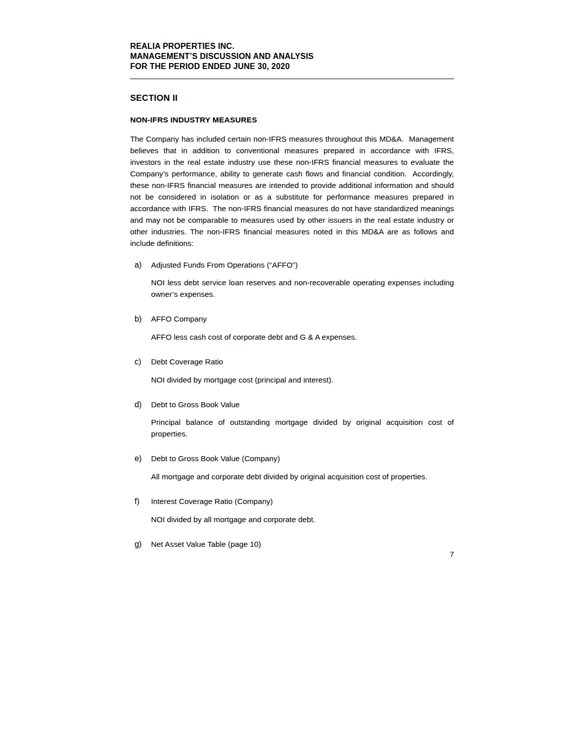REALIA PROPERTIES INC.
MANAGEMENT’S DISCUSSION AND ANALYSIS
FOR THE PERIOD ENDED JUNE 30, 2020
SECTION II
NON-IFRS INDUSTRY MEASURES
The Company has included certain non-IFRS measures throughout this MD&A. Management believes that in addition to conventional measures prepared in accordance with IFRS, investors in the real estate industry use these non-IFRS financial measures to evaluate the Company’s performance, ability to generate cash flows and financial condition. Accordingly, these non-IFRS financial measures are intended to provide additional information and should not be considered in isolation or as a substitute for performance measures prepared in accordance with IFRS. The non-IFRS financial measures do not have standardized meanings and may not be comparable to measures used by other issuers in the real estate industry or other industries. The non-IFRS financial measures noted in this MD&A are as follows and include definitions:
a) Adjusted Funds From Operations (“AFFO”)
NOI less debt service loan reserves and non-recoverable operating expenses including owner’s expenses.
b) AFFO Company
AFFO less cash cost of corporate debt and G & A expenses.
c) Debt Coverage Ratio
NOI divided by mortgage cost (principal and interest).
d) Debt to Gross Book Value
Principal balance of outstanding mortgage divided by original acquisition cost of properties.
e) Debt to Gross Book Value (Company)
All mortgage and corporate debt divided by original acquisition cost of properties.
f) Interest Coverage Ratio (Company)
NOI divided by all mortgage and corporate debt.
g) Net Asset Value Table (page 10)
7